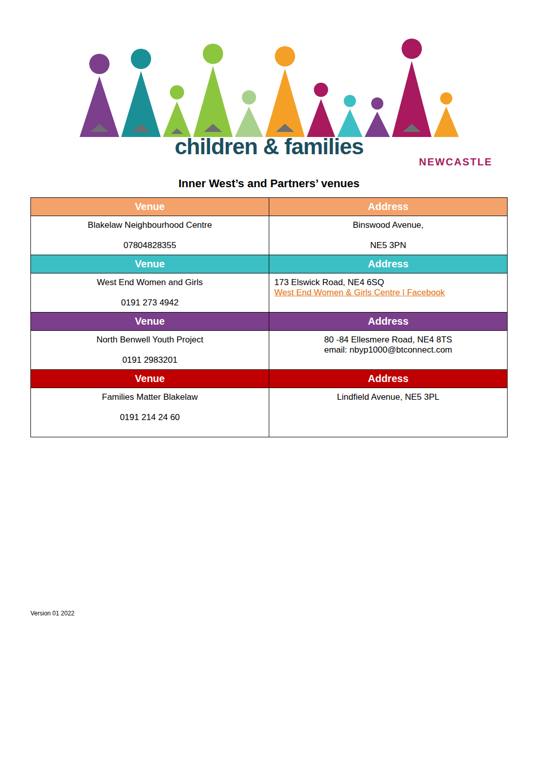children & families
NEWCASTLE
Inner West’s and Partners’ venues
| Venue | Address |
| --- | --- |
| Blakelaw Neighbourhood Centre 07804828355 | Binswood Avenue, NE5 3PN |
| Venue | Address |
| West End Women and Girls 0191 273 4942 | 173 Elswick Road, NE4 6SQ West End Women & Girls Centre / Facebook |
| Venue | Address |
| North Benwell Youth Project 0191 2983201 | 80 -84 Ellesmere Road, NE4 8TS email: nbyp1000@btconnect.com |
| Venue | Address |
| Families Matter Blakelaw 0191 214 24 60 | Lindfield Avenue, NE5 3PL |
Version 01 2022